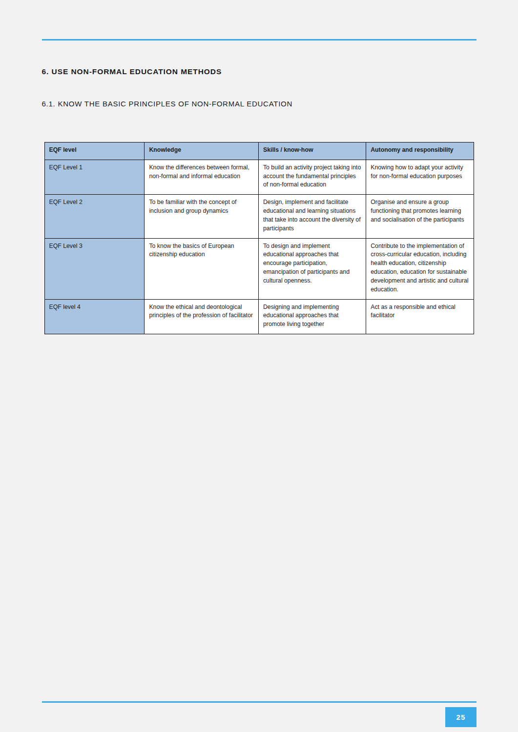6. Use non-formal education methods
6.1. Know the basic principles of non-formal education
| EQF level | Knowledge | Skills / know-how | Autonomy and responsibility |
| --- | --- | --- | --- |
| EQF Level 1 | Know the differences between formal, non-formal and informal education | To build an activity project taking into account the fundamental principles of non-formal education | Knowing how to adapt your activity for non-formal education purposes |
| EQF Level 2 | To be familiar with the concept of inclusion and group dynamics | Design, implement and facilitate educational and learning situations that take into account the diversity of participants | Organise and ensure a group functioning that promotes learning and socialisation of the participants |
| EQF Level 3 | To know the basics of European citizenship education | To design and implement educational approaches that encourage participation, emancipation of participants and cultural openness. | Contribute to the implementation of cross-curricular education, including health education, citizenship education, education for sustainable development and artistic and cultural education. |
| EQF level 4 | Know the ethical and deontological principles of the profession of facilitator | Designing and implementing educational approaches that promote living together | Act as a responsible and ethical facilitator |
25